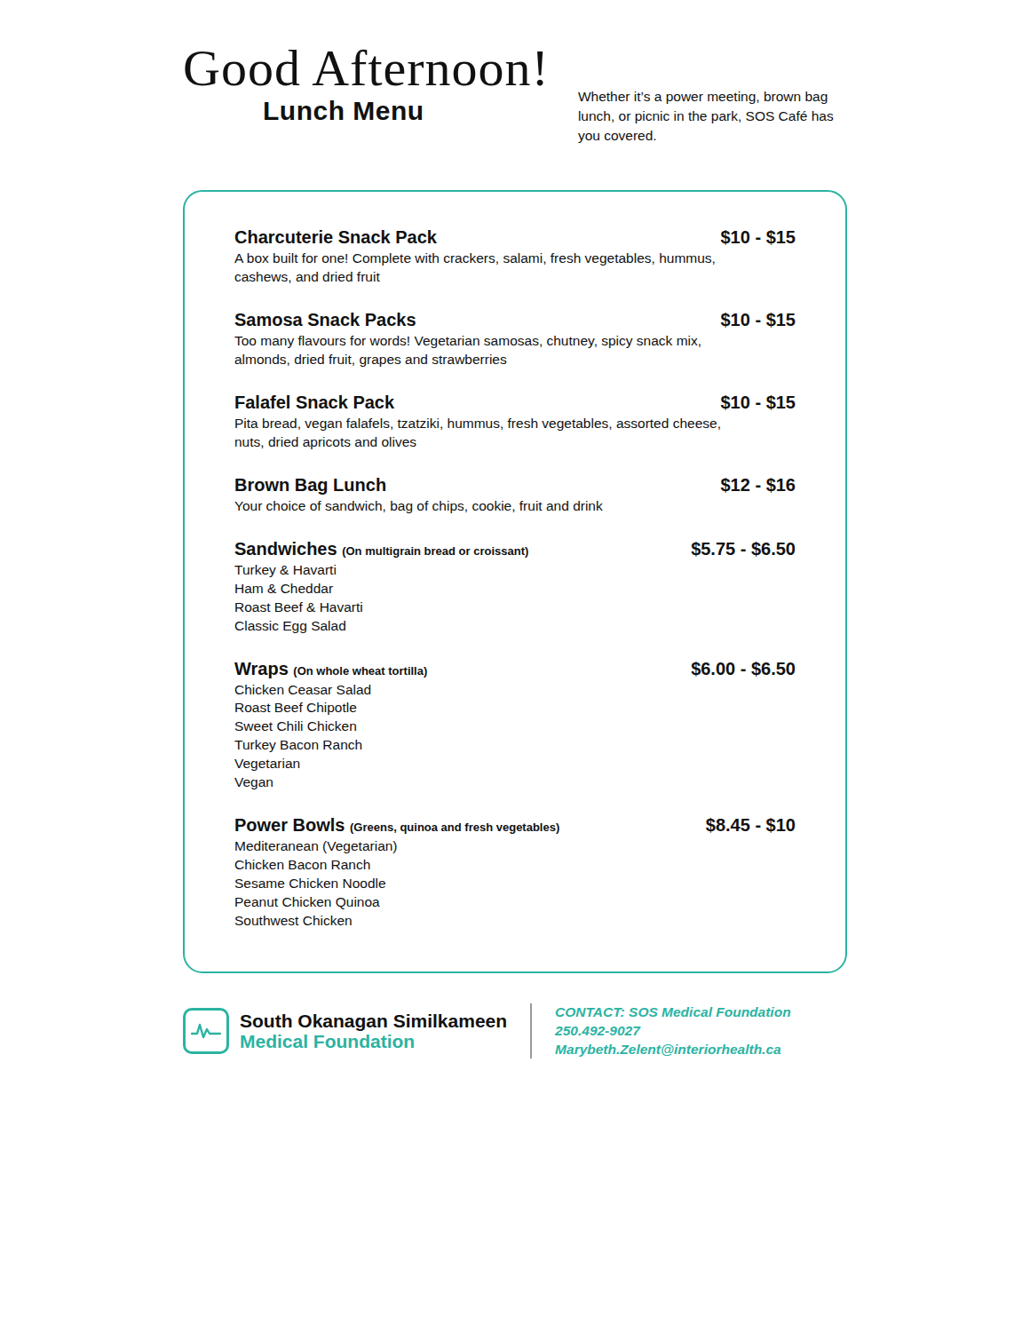Good Afternoon!
Lunch Menu
Whether it’s a power meeting, brown bag lunch, or picnic in the park, SOS Café has you covered.
Charcuterie Snack Pack
$10 - $15
A box built for one! Complete with crackers, salami, fresh vegetables, hummus, cashews, and dried fruit
Samosa Snack Packs
$10 - $15
Too many flavours for words! Vegetarian samosas, chutney, spicy snack mix, almonds, dried fruit, grapes and strawberries
Falafel Snack Pack
$10 - $15
Pita bread, vegan falafels, tzatziki, hummus, fresh vegetables, assorted cheese, nuts, dried apricots and olives
Brown Bag Lunch
$12 - $16
Your choice of sandwich, bag of chips, cookie, fruit and drink
Sandwiches (On multigrain bread or croissant)
$5.75 - $6.50
Turkey & Havarti
Ham & Cheddar
Roast Beef & Havarti
Classic Egg Salad
Wraps (On whole wheat tortilla)
$6.00 - $6.50
Chicken Ceasar Salad
Roast Beef Chipotle
Sweet Chili Chicken
Turkey Bacon Ranch
Vegetarian
Vegan
Power Bowls (Greens, quinoa and fresh vegetables)
$8.45 - $10
Mediteranean (Vegetarian)
Chicken Bacon Ranch
Sesame Chicken Noodle
Peanut Chicken Quinoa
Southwest Chicken
South Okanagan Similkameen Medical Foundation
CONTACT: SOS Medical Foundation
250.492-9027
Marybeth.Zelent@interiorhealth.ca